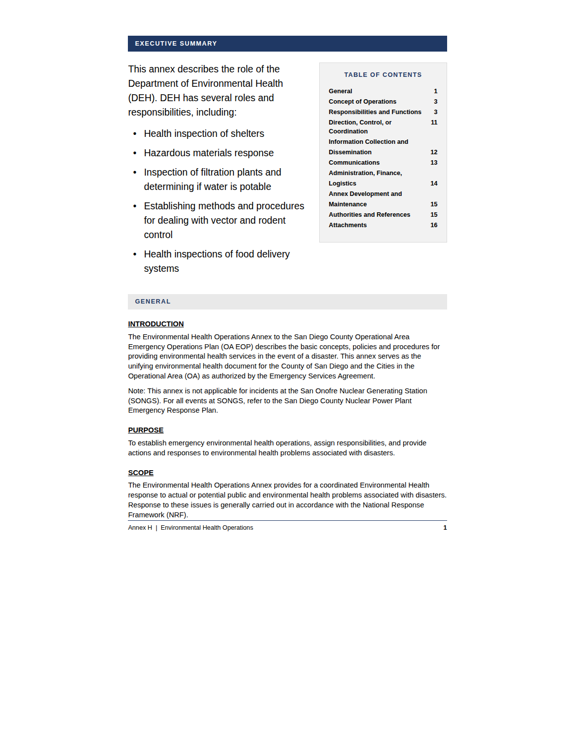EXECUTIVE SUMMARY
This annex describes the role of the Department of Environmental Health (DEH). DEH has several roles and responsibilities, including:
Health inspection of shelters
Hazardous materials response
Inspection of filtration plants and determining if water is potable
Establishing methods and procedures for dealing with vector and rodent control
Health inspections of food delivery systems
TABLE OF CONTENTS
| General | 1 |
| Concept of Operations | 3 |
| Responsibilities and Functions | 3 |
| Direction, Control, or Coordination | 11 |
| Information Collection and | |
| Dissemination | 12 |
| Communications | 13 |
| Administration, Finance, | |
| Logistics | 14 |
| Annex Development and | |
| Maintenance | 15 |
| Authorities and References | 15 |
| Attachments | 16 |
GENERAL
INTRODUCTION
The Environmental Health Operations Annex to the San Diego County Operational Area Emergency Operations Plan (OA EOP) describes the basic concepts, policies and procedures for providing environmental health services in the event of a disaster. This annex serves as the unifying environmental health document for the County of San Diego and the Cities in the Operational Area (OA) as authorized by the Emergency Services Agreement.
Note: This annex is not applicable for incidents at the San Onofre Nuclear Generating Station (SONGS). For all events at SONGS, refer to the San Diego County Nuclear Power Plant Emergency Response Plan.
PURPOSE
To establish emergency environmental health operations, assign responsibilities, and provide actions and responses to environmental health problems associated with disasters.
SCOPE
The Environmental Health Operations Annex provides for a coordinated Environmental Health response to actual or potential public and environmental health problems associated with disasters. Response to these issues is generally carried out in accordance with the National Response Framework (NRF).
Annex H | Environmental Health Operations 1